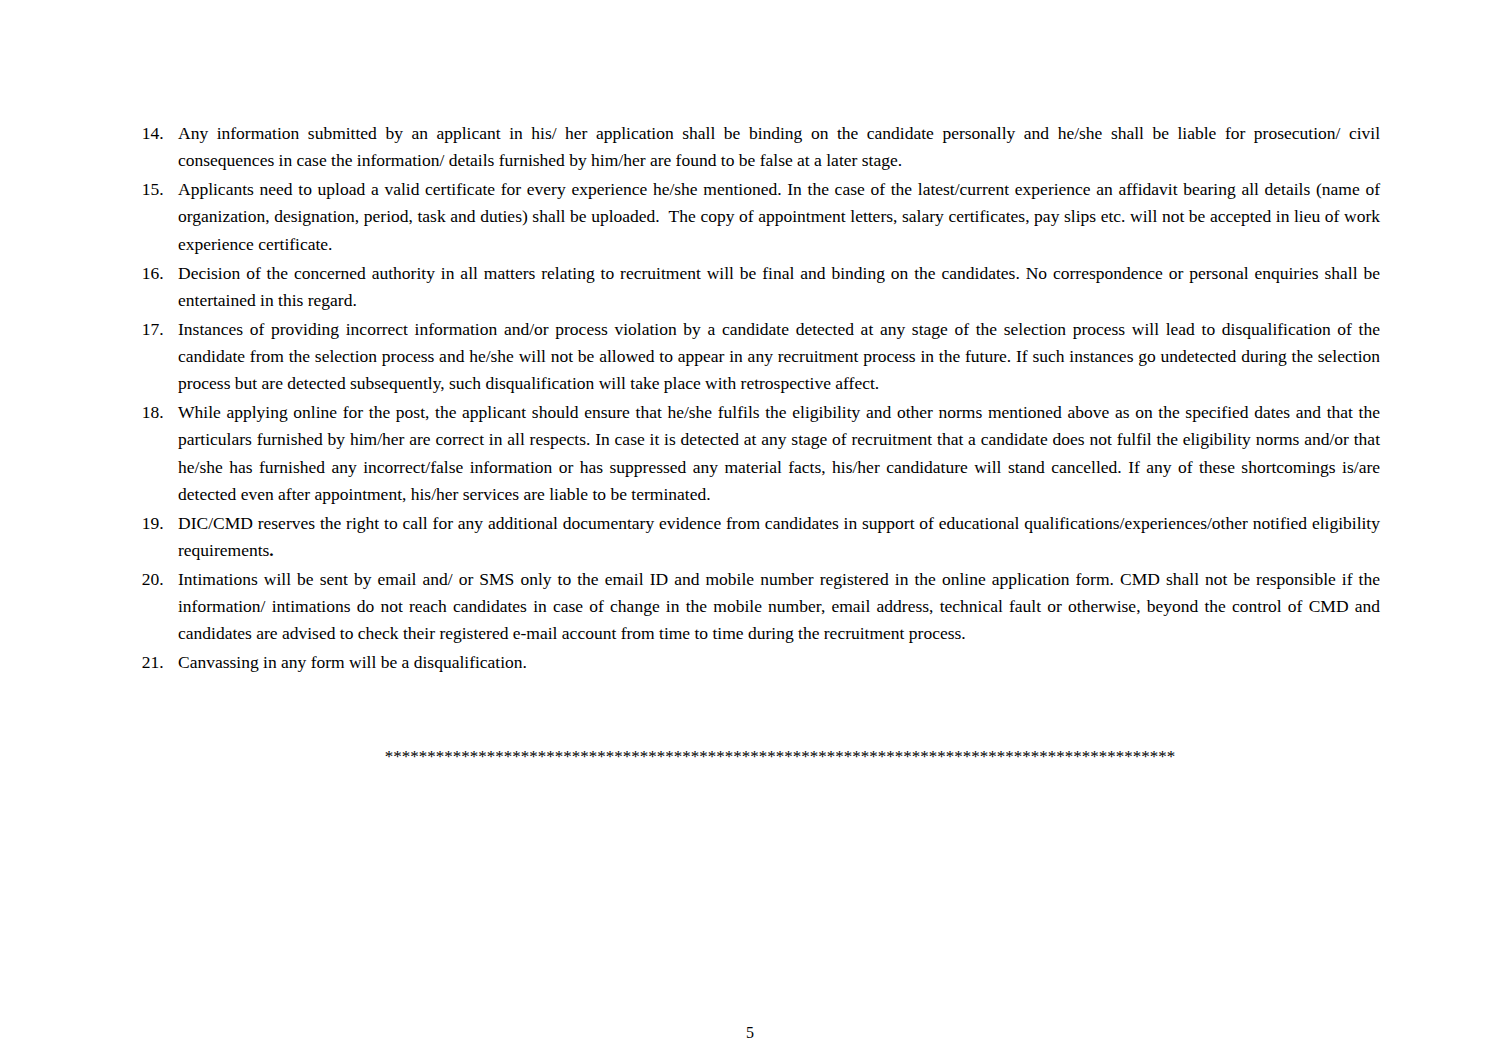Any information submitted by an applicant in his/ her application shall be binding on the candidate personally and he/she shall be liable for prosecution/ civil consequences in case the information/ details furnished by him/her are found to be false at a later stage.
Applicants need to upload a valid certificate for every experience he/she mentioned. In the case of the latest/current experience an affidavit bearing all details (name of organization, designation, period, task and duties) shall be uploaded. The copy of appointment letters, salary certificates, pay slips etc. will not be accepted in lieu of work experience certificate.
Decision of the concerned authority in all matters relating to recruitment will be final and binding on the candidates. No correspondence or personal enquiries shall be entertained in this regard.
Instances of providing incorrect information and/or process violation by a candidate detected at any stage of the selection process will lead to disqualification of the candidate from the selection process and he/she will not be allowed to appear in any recruitment process in the future. If such instances go undetected during the selection process but are detected subsequently, such disqualification will take place with retrospective affect.
While applying online for the post, the applicant should ensure that he/she fulfils the eligibility and other norms mentioned above as on the specified dates and that the particulars furnished by him/her are correct in all respects. In case it is detected at any stage of recruitment that a candidate does not fulfil the eligibility norms and/or that he/she has furnished any incorrect/false information or has suppressed any material facts, his/her candidature will stand cancelled. If any of these shortcomings is/are detected even after appointment, his/her services are liable to be terminated.
DIC/CMD reserves the right to call for any additional documentary evidence from candidates in support of educational qualifications/experiences/other notified eligibility requirements.
Intimations will be sent by email and/ or SMS only to the email ID and mobile number registered in the online application form. CMD shall not be responsible if the information/ intimations do not reach candidates in case of change in the mobile number, email address, technical fault or otherwise, beyond the control of CMD and candidates are advised to check their registered e-mail account from time to time during the recruitment process.
Canvassing in any form will be a disqualification.
*********************************************************************************************
5